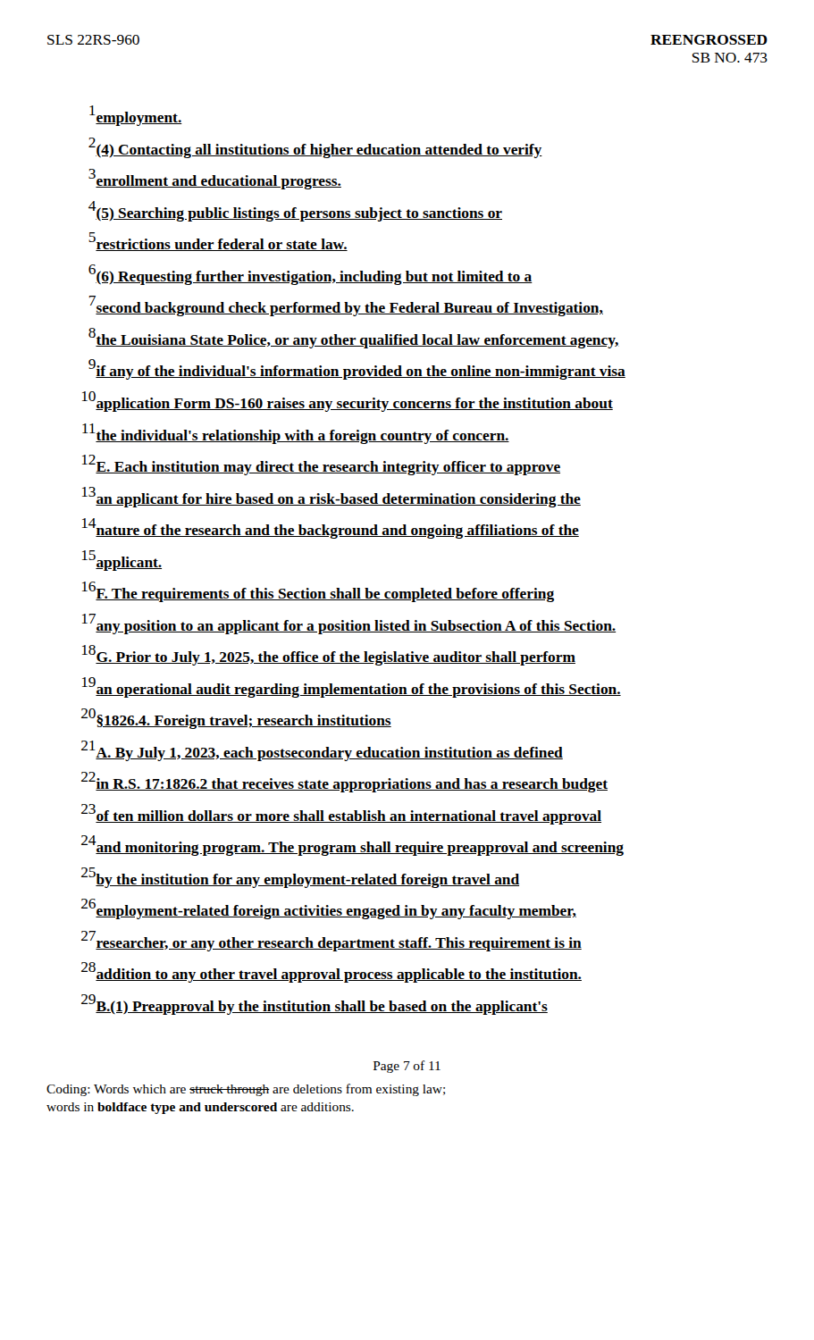SLS 22RS-960
REENGROSSED
SB NO. 473
| 1 | employment. |
| 2 | (4) Contacting all institutions of higher education attended to verify |
| 3 | enrollment and educational progress. |
| 4 | (5) Searching public listings of persons subject to sanctions or |
| 5 | restrictions under federal or state law. |
| 6 | (6) Requesting further investigation, including but not limited to a |
| 7 | second background check performed by the Federal Bureau of Investigation, |
| 8 | the Louisiana State Police, or any other qualified local law enforcement agency, |
| 9 | if any of the individual's information provided on the online non-immigrant visa |
| 10 | application Form DS-160 raises any security concerns for the institution about |
| 11 | the individual's relationship with a foreign country of concern. |
| 12 | E. Each institution may direct the research integrity officer to approve |
| 13 | an applicant for hire based on a risk-based determination considering the |
| 14 | nature of the research and the background and ongoing affiliations of the |
| 15 | applicant. |
| 16 | F. The requirements of this Section shall be completed before offering |
| 17 | any position to an applicant for a position listed in Subsection A of this Section. |
| 18 | G. Prior to July 1, 2025, the office of the legislative auditor shall perform |
| 19 | an operational audit regarding implementation of the provisions of this Section. |
| 20 | §1826.4. Foreign travel; research institutions |
| 21 | A. By July 1, 2023, each postsecondary education institution as defined |
| 22 | in R.S. 17:1826.2 that receives state appropriations and has a research budget |
| 23 | of ten million dollars or more shall establish an international travel approval |
| 24 | and monitoring program. The program shall require preapproval and screening |
| 25 | by the institution for any employment-related foreign travel and |
| 26 | employment-related foreign activities engaged in by any faculty member, |
| 27 | researcher, or any other research department staff. This requirement is in |
| 28 | addition to any other travel approval process applicable to the institution. |
| 29 | B.(1) Preapproval by the institution shall be based on the applicant's |
Page 7 of 11
Coding: Words which are struck through are deletions from existing law;
words in boldface type and underscored are additions.